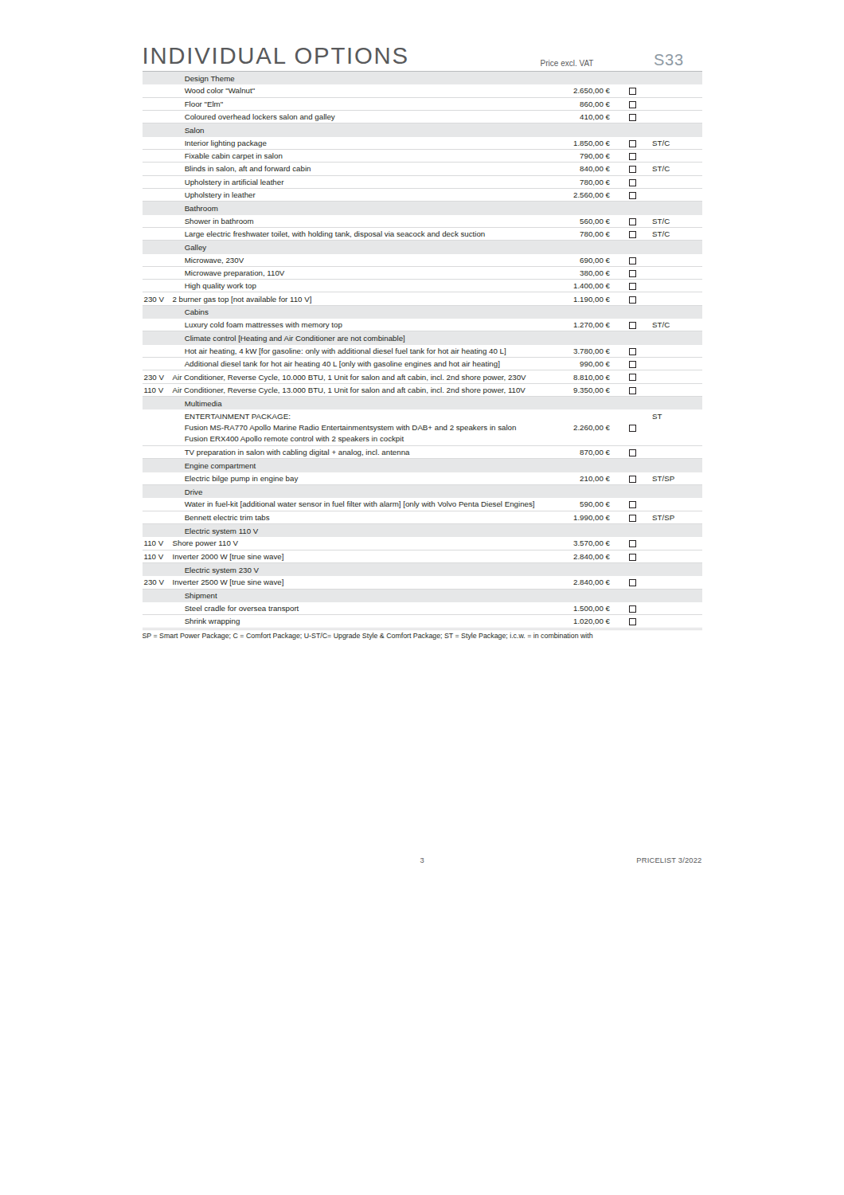Individual Options
Price excl. VAT S33
| | Design Theme | | | |
| | Wood color "Walnut" | 2.650,00 € | | |
| | Floor "Elm" | 860,00 € | | |
| | Coloured overhead lockers salon and galley | 410,00 € | | |
| | Salon | | | |
| | Interior lighting package | 1.850,00 € | | ST/C |
| | Fixable cabin carpet in salon | 790,00 € | | |
| | Blinds in salon, aft and forward cabin | 840,00 € | | ST/C |
| | Upholstery in artificial leather | 780,00 € | | |
| | Upholstery in leather | 2.560,00 € | | |
| | Bathroom | | | |
| | Shower in bathroom | 560,00 € | | ST/C |
| | Large electric freshwater toilet, with holding tank, disposal via seacock and deck suction | 780,00 € | | ST/C |
| | Galley | | | |
| | Microwave, 230V | 690,00 € | | |
| | Microwave preparation, 110V | 380,00 € | | |
| | High quality work top | 1.400,00 € | | |
| 230 V | 2 burner gas top [not available for 110 V] | 1.190,00 € | | |
| | Cabins | | | |
| | Luxury cold foam mattresses with memory top | 1.270,00 € | | ST/C |
| | Climate control [Heating and Air Conditioner are not combinable] | | | |
| | Hot air heating, 4 kW [for gasoline: only with additional diesel fuel tank for hot air heating 40 L] | 3.780,00 € | | |
| | Additional diesel tank for hot air heating 40 L [only with gasoline engines and hot air heating] | 990,00 € | | |
| 230 V | Air Conditioner, Reverse Cycle, 10.000 BTU, 1 Unit for salon and aft cabin, incl. 2nd shore power, 230V | 8.810,00 € | | |
| 110 V | Air Conditioner, Reverse Cycle, 13.000 BTU, 1 Unit for salon and aft cabin, incl. 2nd shore power, 110V | 9.350,00 € | | |
| | Multimedia | | | |
| | ENTERTAINMENT PACKAGE: Fusion MS-RA770 Apollo Marine Radio Entertainmentsystem with DAB+ and 2 speakers in salon Fusion ERX400 Apollo remote control with 2 speakers in cockpit | 2.260,00 € | | ST |
| | TV preparation in salon with cabling digital + analog, incl. antenna | 870,00 € | | |
| | Engine compartment | | | |
| | Electric bilge pump in engine bay | 210,00 € | | ST/SP |
| | Drive | | | |
| | Water in fuel-kit [additional water sensor in fuel filter with alarm] [only with Volvo Penta Diesel Engines] | 590,00 € | | |
| | Bennett electric trim tabs | 1.990,00 € | | ST/SP |
| | Electric system 110 V | | | |
| 110 V | Shore power 110 V | 3.570,00 € | | |
| 110 V | Inverter 2000 W [true sine wave] | 2.840,00 € | | |
| | Electric system 230 V | | | |
| 230 V | Inverter 2500 W [true sine wave] | 2.840,00 € | | |
| | Shipment | | | |
| | Steel cradle for oversea transport | 1.500,00 € | | |
| | Shrink wrapping | 1.020,00 € | | |
SP = Smart Power Package; C = Comfort Package; U-ST/C= Upgrade Style & Comfort Package; ST = Style Package; i.c.w. = in combination with
3
PRICELIST 3/2022